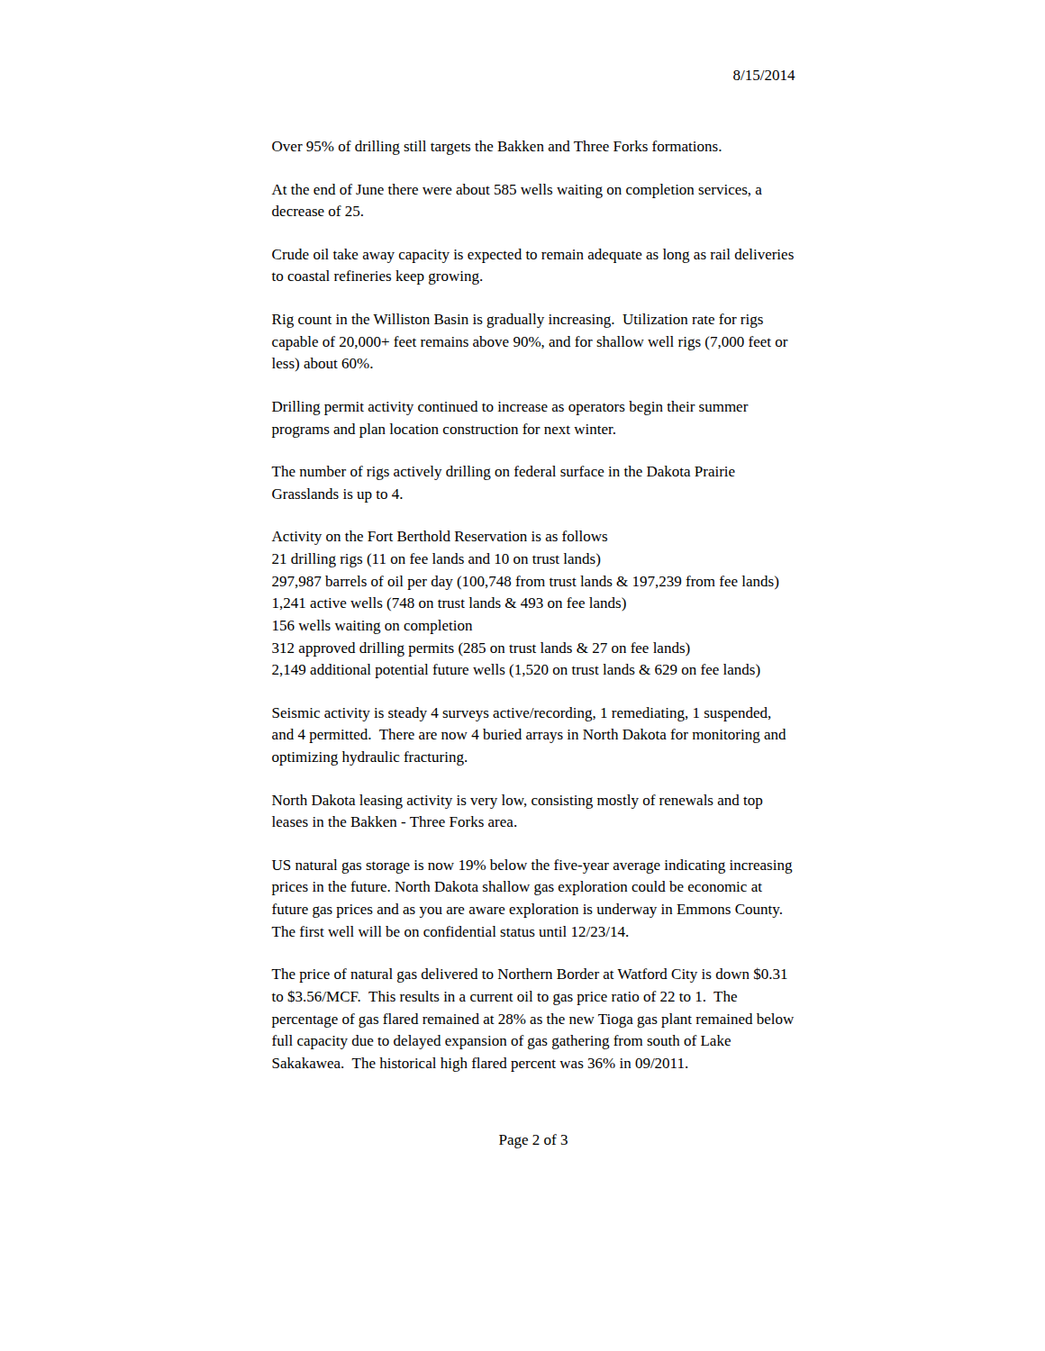8/15/2014
Over 95% of drilling still targets the Bakken and Three Forks formations.
At the end of June there were about 585 wells waiting on completion services, a decrease of 25.
Crude oil take away capacity is expected to remain adequate as long as rail deliveries to coastal refineries keep growing.
Rig count in the Williston Basin is gradually increasing. Utilization rate for rigs capable of 20,000+ feet remains above 90%, and for shallow well rigs (7,000 feet or less) about 60%.
Drilling permit activity continued to increase as operators begin their summer programs and plan location construction for next winter.
The number of rigs actively drilling on federal surface in the Dakota Prairie Grasslands is up to 4.
Activity on the Fort Berthold Reservation is as follows
21 drilling rigs (11 on fee lands and 10 on trust lands)
297,987 barrels of oil per day (100,748 from trust lands & 197,239 from fee lands)
1,241 active wells (748 on trust lands & 493 on fee lands)
156 wells waiting on completion
312 approved drilling permits (285 on trust lands & 27 on fee lands)
2,149 additional potential future wells (1,520 on trust lands & 629 on fee lands)
Seismic activity is steady 4 surveys active/recording, 1 remediating, 1 suspended, and 4 permitted. There are now 4 buried arrays in North Dakota for monitoring and optimizing hydraulic fracturing.
North Dakota leasing activity is very low, consisting mostly of renewals and top leases in the Bakken - Three Forks area.
US natural gas storage is now 19% below the five-year average indicating increasing prices in the future. North Dakota shallow gas exploration could be economic at future gas prices and as you are aware exploration is underway in Emmons County. The first well will be on confidential status until 12/23/14.
The price of natural gas delivered to Northern Border at Watford City is down $0.31 to $3.56/MCF. This results in a current oil to gas price ratio of 22 to 1. The percentage of gas flared remained at 28% as the new Tioga gas plant remained below full capacity due to delayed expansion of gas gathering from south of Lake Sakakawea. The historical high flared percent was 36% in 09/2011.
Page 2 of 3